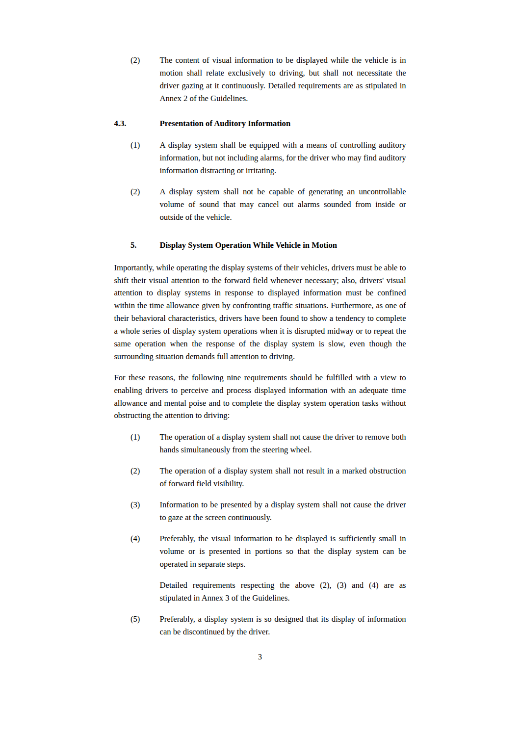(2)
The content of visual information to be displayed while the vehicle is in motion shall relate exclusively to driving, but shall not necessitate the driver gazing at it continuously. Detailed requirements are as stipulated in Annex 2 of the Guidelines.
4.3. Presentation of Auditory Information
(1)
A display system shall be equipped with a means of controlling auditory information, but not including alarms, for the driver who may find auditory information distracting or irritating.
(2)
A display system shall not be capable of generating an uncontrollable volume of sound that may cancel out alarms sounded from inside or outside of the vehicle.
5. Display System Operation While Vehicle in Motion
Importantly, while operating the display systems of their vehicles, drivers must be able to shift their visual attention to the forward field whenever necessary; also, drivers' visual attention to display systems in response to displayed information must be confined within the time allowance given by confronting traffic situations. Furthermore, as one of their behavioral characteristics, drivers have been found to show a tendency to complete a whole series of display system operations when it is disrupted midway or to repeat the same operation when the response of the display system is slow, even though the surrounding situation demands full attention to driving.
For these reasons, the following nine requirements should be fulfilled with a view to enabling drivers to perceive and process displayed information with an adequate time allowance and mental poise and to complete the display system operation tasks without obstructing the attention to driving:
(1)
The operation of a display system shall not cause the driver to remove both hands simultaneously from the steering wheel.
(2)
The operation of a display system shall not result in a marked obstruction of forward field visibility.
(3)
Information to be presented by a display system shall not cause the driver to gaze at the screen continuously.
(4)
Preferably, the visual information to be displayed is sufficiently small in volume or is presented in portions so that the display system can be operated in separate steps.
Detailed requirements respecting the above (2), (3) and (4) are as stipulated in Annex 3 of the Guidelines.
(5)
Preferably, a display system is so designed that its display of information can be discontinued by the driver.
3